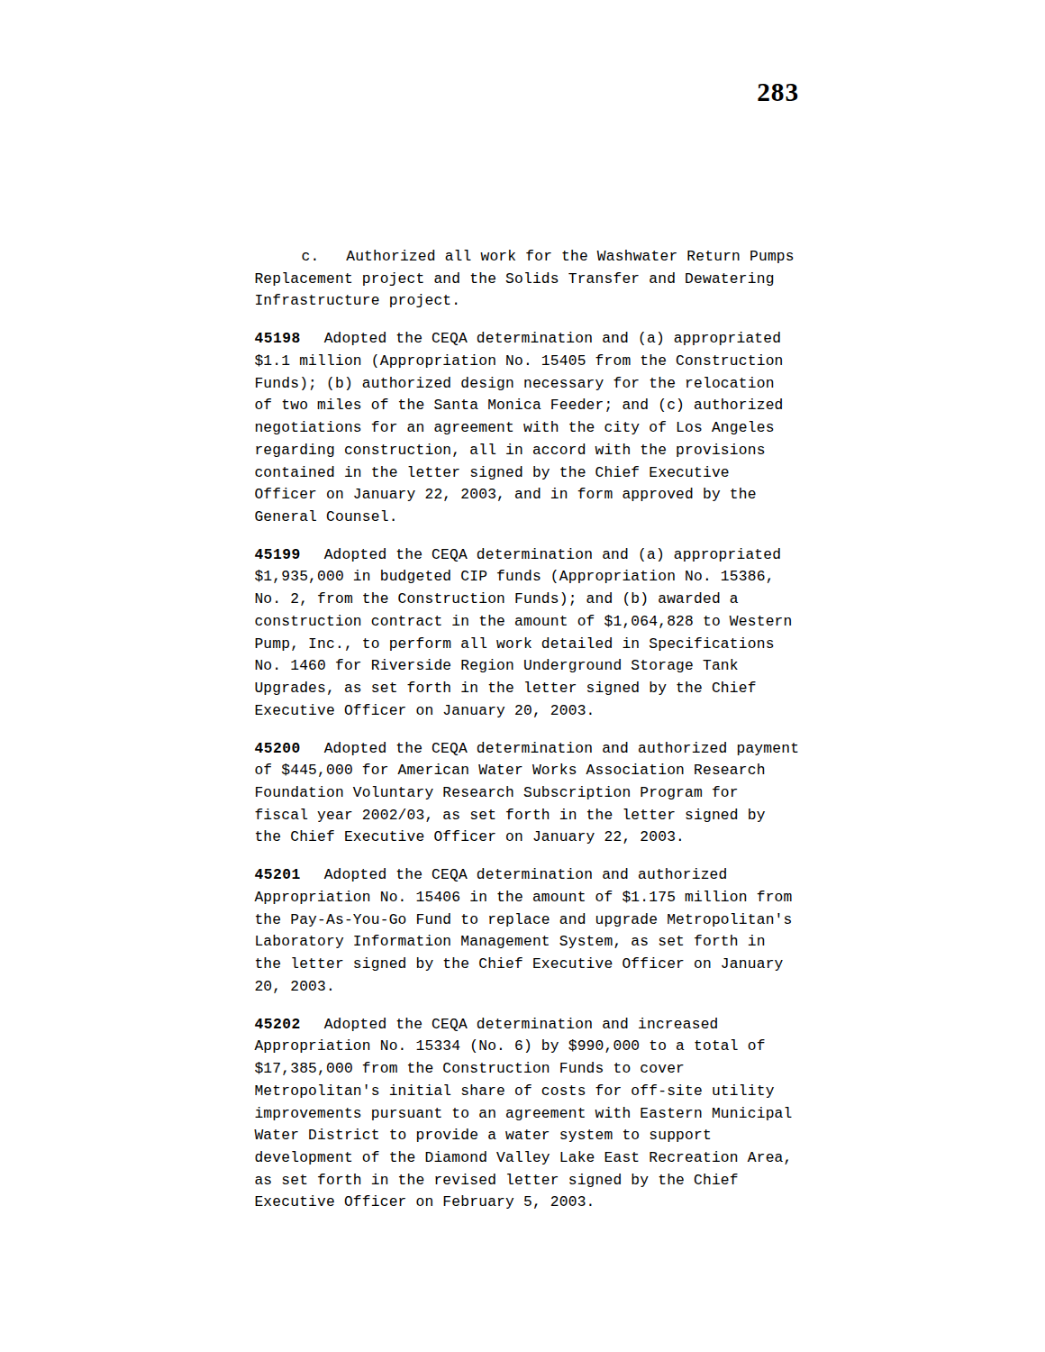283
c. Authorized all work for the Washwater Return Pumps Replacement project and the Solids Transfer and Dewatering Infrastructure project.
45198 Adopted the CEQA determination and (a) appropriated $1.1 million (Appropriation No. 15405 from the Construction Funds); (b) authorized design necessary for the relocation of two miles of the Santa Monica Feeder; and (c) authorized negotiations for an agreement with the city of Los Angeles regarding construction, all in accord with the provisions contained in the letter signed by the Chief Executive Officer on January 22, 2003, and in form approved by the General Counsel.
45199 Adopted the CEQA determination and (a) appropriated $1,935,000 in budgeted CIP funds (Appropriation No. 15386, No. 2, from the Construction Funds); and (b) awarded a construction contract in the amount of $1,064,828 to Western Pump, Inc., to perform all work detailed in Specifications No. 1460 for Riverside Region Underground Storage Tank Upgrades, as set forth in the letter signed by the Chief Executive Officer on January 20, 2003.
45200 Adopted the CEQA determination and authorized payment of $445,000 for American Water Works Association Research Foundation Voluntary Research Subscription Program for fiscal year 2002/03, as set forth in the letter signed by the Chief Executive Officer on January 22, 2003.
45201 Adopted the CEQA determination and authorized Appropriation No. 15406 in the amount of $1.175 million from the Pay-As-You-Go Fund to replace and upgrade Metropolitan's Laboratory Information Management System, as set forth in the letter signed by the Chief Executive Officer on January 20, 2003.
45202 Adopted the CEQA determination and increased Appropriation No. 15334 (No. 6) by $990,000 to a total of $17,385,000 from the Construction Funds to cover Metropolitan's initial share of costs for off-site utility improvements pursuant to an agreement with Eastern Municipal Water District to provide a water system to support development of the Diamond Valley Lake East Recreation Area, as set forth in the revised letter signed by the Chief Executive Officer on February 5, 2003.